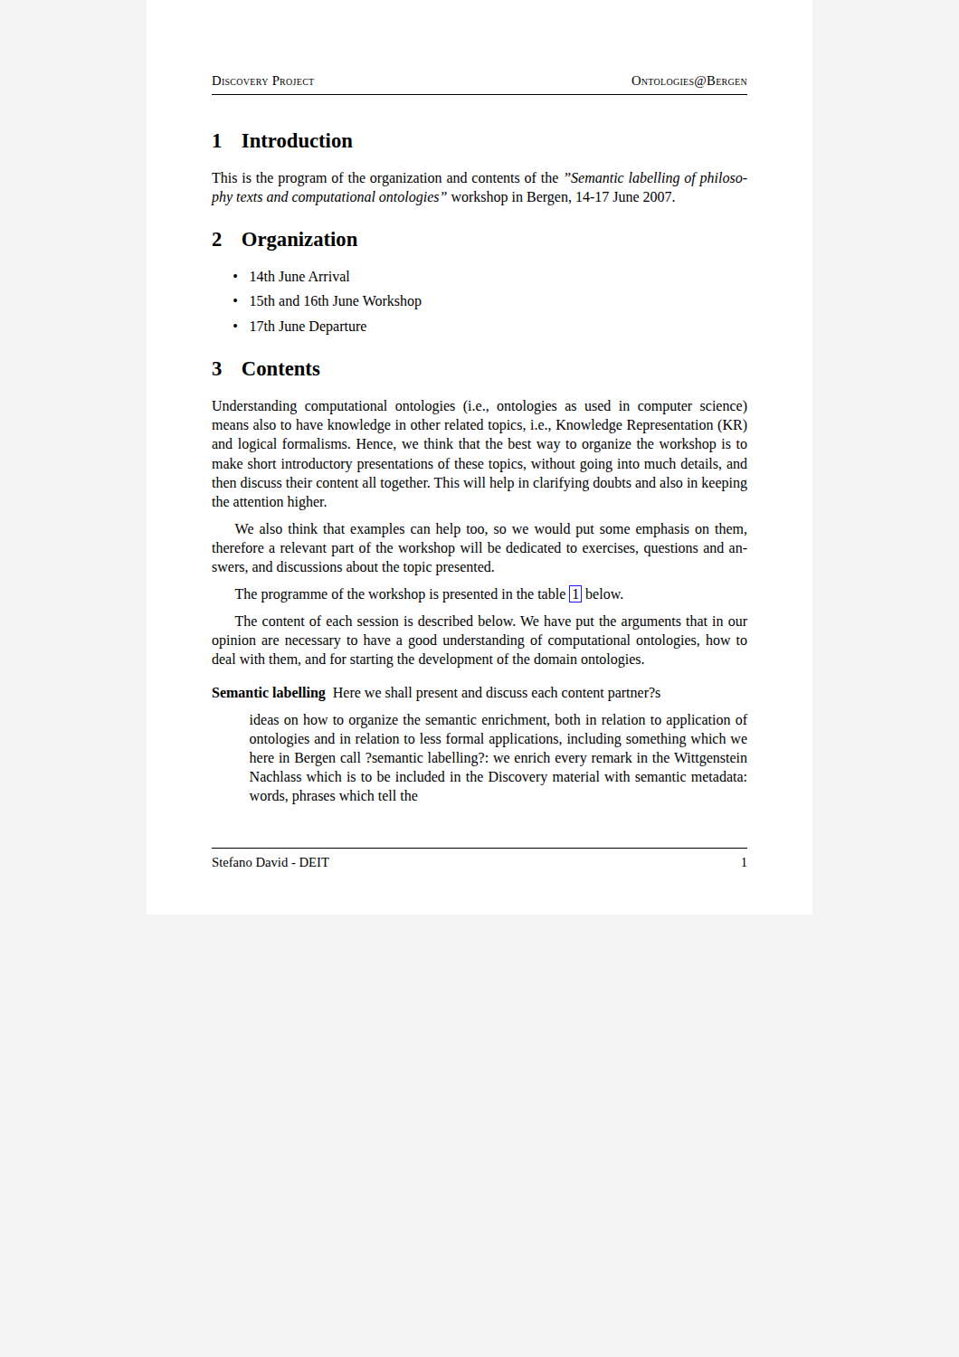Discovery Project Ontologies@Bergen
1 Introduction
This is the program of the organization and contents of the ”Semantic labelling of philosophy texts and computational ontologies” workshop in Bergen, 14-17 June 2007.
2 Organization
14th June Arrival
15th and 16th June Workshop
17th June Departure
3 Contents
Understanding computational ontologies (i.e., ontologies as used in computer science) means also to have knowledge in other related topics, i.e., Knowledge Representation (KR) and logical formalisms. Hence, we think that the best way to organize the workshop is to make short introductory presentations of these topics, without going into much details, and then discuss their content all together. This will help in clarifying doubts and also in keeping the attention higher.
We also think that examples can help too, so we would put some emphasis on them, therefore a relevant part of the workshop will be dedicated to exercises, questions and answers, and discussions about the topic presented.
The programme of the workshop is presented in the table 1 below.
The content of each session is described below. We have put the arguments that in our opinion are necessary to have a good understanding of computational ontologies, how to deal with them, and for starting the development of the domain ontologies.
Semantic labelling Here we shall present and discuss each content partner?s
ideas on how to organize the semantic enrichment, both in relation to application of ontologies and in relation to less formal applications, including something which we here in Bergen call ?semantic labelling?: we enrich every remark in the Wittgenstein Nachlass which is to be included in the Discovery material with semantic metadata: words, phrases which tell the
Stefano David - DEIT 1